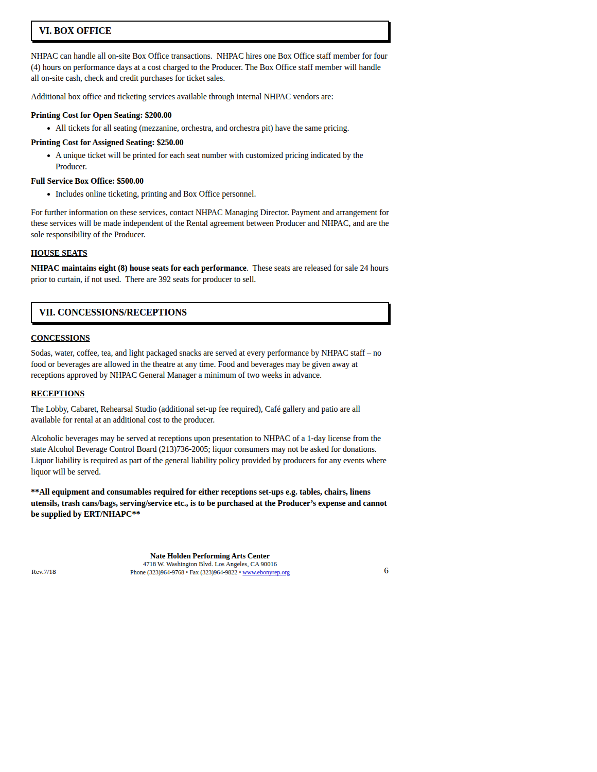VI. BOX OFFICE
NHPAC can handle all on-site Box Office transactions. NHPAC hires one Box Office staff member for four (4) hours on performance days at a cost charged to the Producer. The Box Office staff member will handle all on-site cash, check and credit purchases for ticket sales.
Additional box office and ticketing services available through internal NHPAC vendors are:
Printing Cost for Open Seating: $200.00
All tickets for all seating (mezzanine, orchestra, and orchestra pit) have the same pricing.
Printing Cost for Assigned Seating: $250.00
A unique ticket will be printed for each seat number with customized pricing indicated by the Producer.
Full Service Box Office: $500.00
Includes online ticketing, printing and Box Office personnel.
For further information on these services, contact NHPAC Managing Director. Payment and arrangement for these services will be made independent of the Rental agreement between Producer and NHPAC, and are the sole responsibility of the Producer.
HOUSE SEATS
NHPAC maintains eight (8) house seats for each performance. These seats are released for sale 24 hours prior to curtain, if not used. There are 392 seats for producer to sell.
VII. CONCESSIONS/RECEPTIONS
CONCESSIONS
Sodas, water, coffee, tea, and light packaged snacks are served at every performance by NHPAC staff – no food or beverages are allowed in the theatre at any time. Food and beverages may be given away at receptions approved by NHPAC General Manager a minimum of two weeks in advance.
RECEPTIONS
The Lobby, Cabaret, Rehearsal Studio (additional set-up fee required), Café gallery and patio are all available for rental at an additional cost to the producer.
Alcoholic beverages may be served at receptions upon presentation to NHPAC of a 1-day license from the state Alcohol Beverage Control Board (213)736-2005; liquor consumers may not be asked for donations. Liquor liability is required as part of the general liability policy provided by producers for any events where liquor will be served.
**All equipment and consumables required for either receptions set-ups e.g. tables, chairs, linens utensils, trash cans/bags, serving/service etc., is to be purchased at the Producer’s expense and cannot be supplied by ERT/NHAPC**
| Rev.7/18 | Nate Holden Performing Arts Center 4718 W. Washington Blvd. Los Angeles, CA 90016 Phone (323)964-9768 • Fax (323)964-9822 • www.ebonyrep.org | 6 |